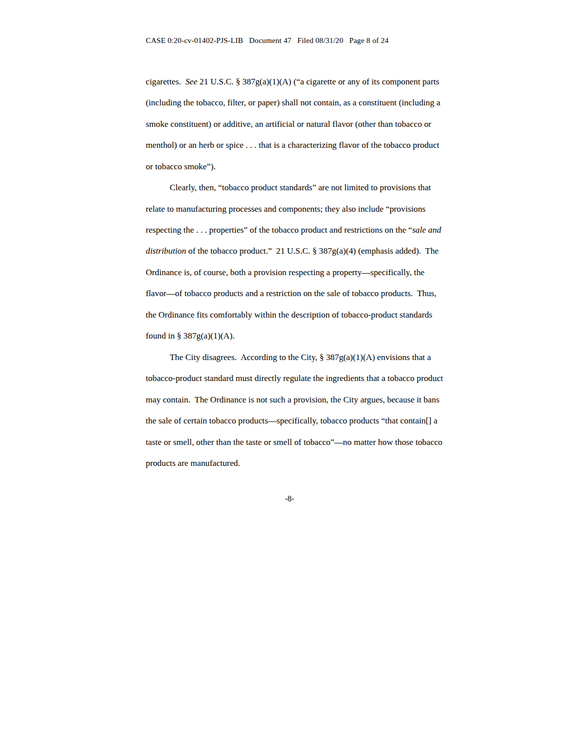CASE 0:20-cv-01402-PJS-LIB Document 47 Filed 08/31/20 Page 8 of 24
cigarettes. See 21 U.S.C. § 387g(a)(1)(A) (“a cigarette or any of its component parts (including the tobacco, filter, or paper) shall not contain, as a constituent (including a smoke constituent) or additive, an artificial or natural flavor (other than tobacco or menthol) or an herb or spice . . . that is a characterizing flavor of the tobacco product or tobacco smoke”).
Clearly, then, “tobacco product standards” are not limited to provisions that relate to manufacturing processes and components; they also include “provisions respecting the . . . properties” of the tobacco product and restrictions on the “sale and distribution of the tobacco product.” 21 U.S.C. § 387g(a)(4) (emphasis added). The Ordinance is, of course, both a provision respecting a property—specifically, the flavor—of tobacco products and a restriction on the sale of tobacco products. Thus, the Ordinance fits comfortably within the description of tobacco-product standards found in § 387g(a)(1)(A).
The City disagrees. According to the City, § 387g(a)(1)(A) envisions that a tobacco-product standard must directly regulate the ingredients that a tobacco product may contain. The Ordinance is not such a provision, the City argues, because it bans the sale of certain tobacco products—specifically, tobacco products “that contain[] a taste or smell, other than the taste or smell of tobacco”—no matter how those tobacco products are manufactured.
-8-